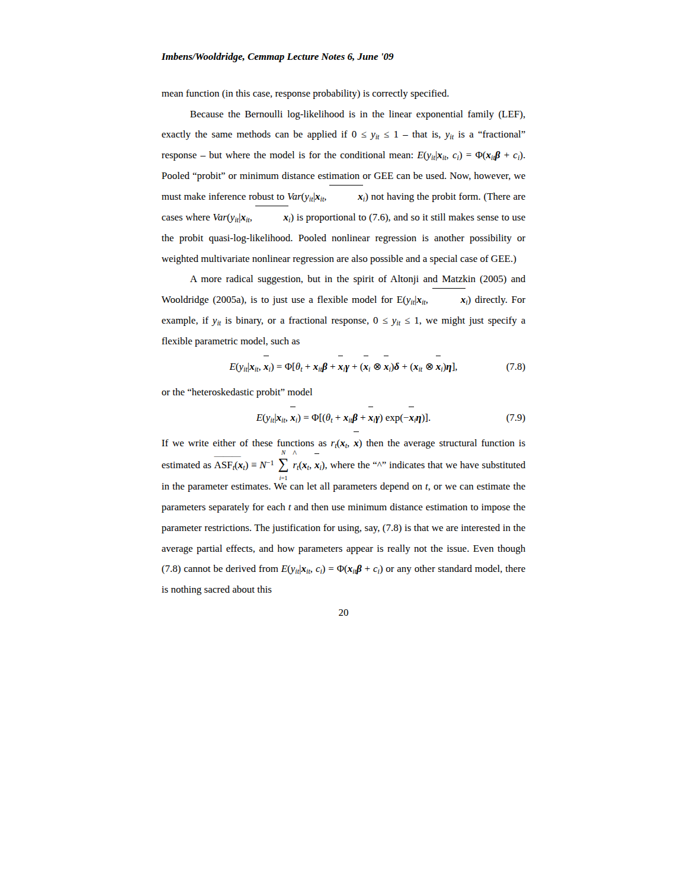Imbens/Wooldridge, Cemmap Lecture Notes 6, June '09
mean function (in this case, response probability) is correctly specified.
Because the Bernoulli log-likelihood is in the linear exponential family (LEF), exactly the same methods can be applied if 0 ≤ yit ≤ 1 – that is, yit is a “fractional” response – but where the model is for the conditional mean: E(yit|xit, ci) = Φ(xitβ + ci). Pooled “probit” or minimum distance estimation or GEE can be used. Now, however, we must make inference robust to Var(yit|xit, xi) not having the probit form. (There are cases where Var(yit|xit, xi) is proportional to (7.6), and so it still makes sense to use the probit quasi-log-likelihood. Pooled nonlinear regression is another possibility or weighted multivariate nonlinear regression are also possible and a special case of GEE.)
A more radical suggestion, but in the spirit of Altonji and Matzkin (2005) and Wooldridge (2005a), is to just use a flexible model for E(yit|xit, xi) directly. For example, if yit is binary, or a fractional response, 0 ≤ yit ≤ 1, we might just specify a flexible parametric model, such as
E(yit|xit, xi) = Φ[θt + xitβ + xiγ + ( xi ⊗ xi)δ + (xit ⊗ xi)η], (7.8)
or the “heteroskedastic probit” model
E(yit|xit, xi) = Φ[(θt + xitβ + xiγ) exp(− xiη)]. (7.9)
If we write either of these functions as rt(xt, x) then the average structural function is estimated as ———ASF t(xt) ≡ N−1 N∑i=1 ^rt(xt, xi), where the “^” indicates that we have substituted in the parameter estimates. We can let all parameters depend on t, or we can estimate the parameters separately for each t and then use minimum distance estimation to impose the parameter restrictions. The justification for using, say, (7.8) is that we are interested in the average partial effects, and how parameters appear is really not the issue. Even though (7.8) cannot be derived from E(yit|xit, ci) = Φ(xitβ + ci) or any other standard model, there is nothing sacred about this
20